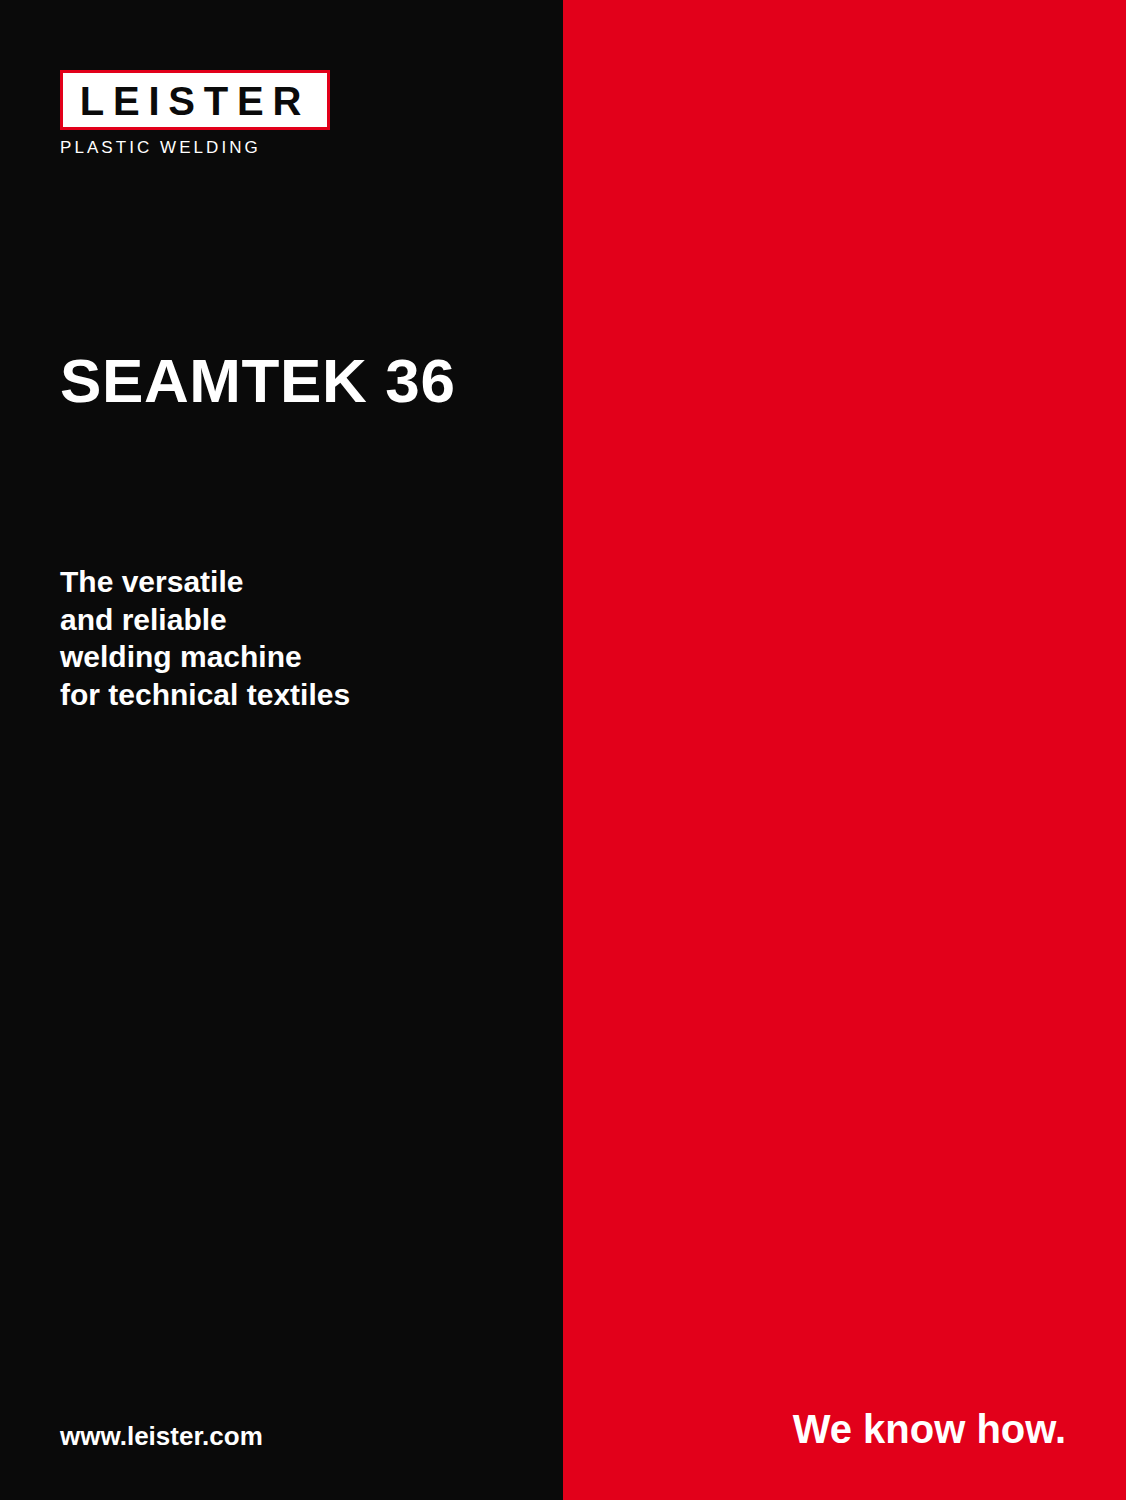LEISTER
Plastic Welding
SEAMTEK 36
The versatile
and reliable
welding machine
for technical textiles
www.leister.com
We know how.